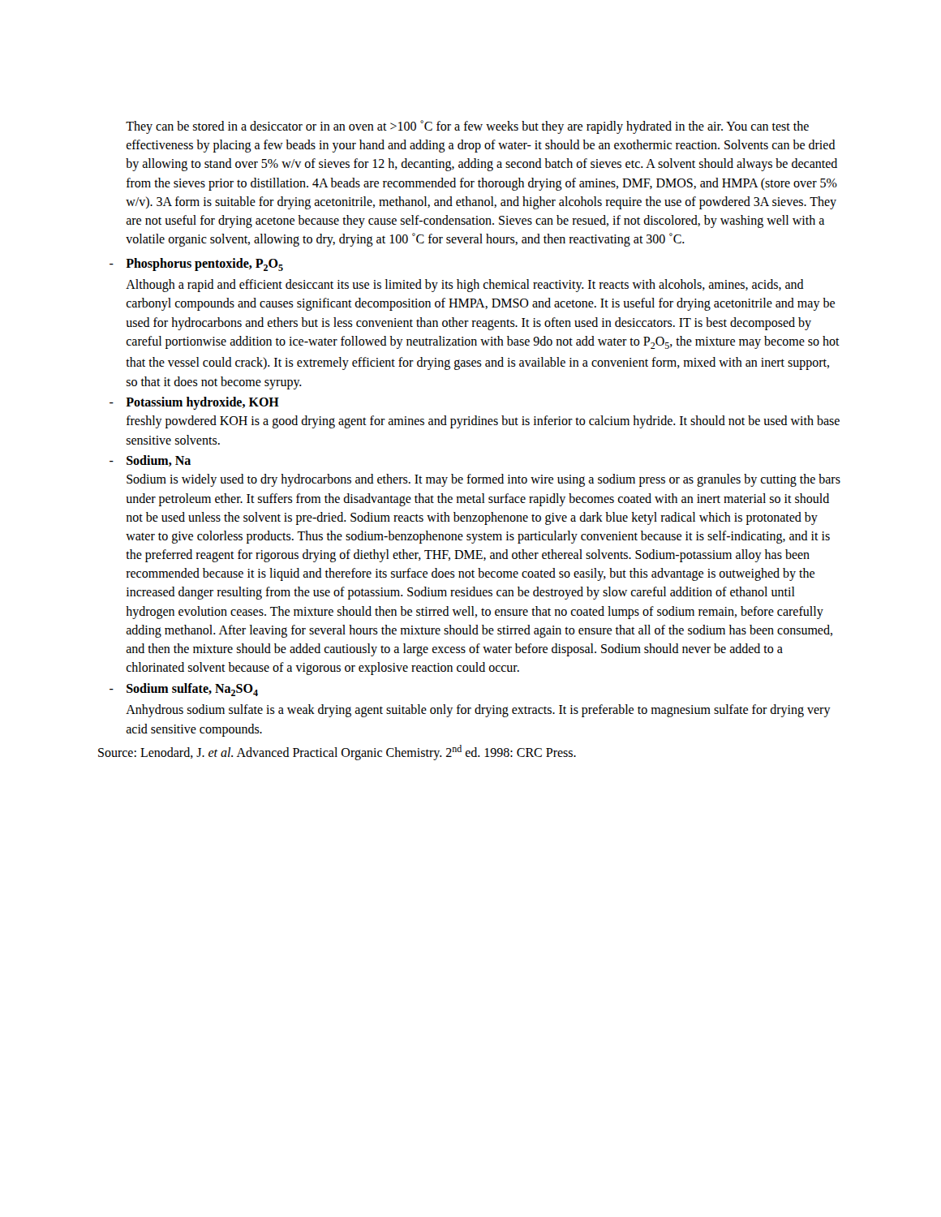They can be stored in a desiccator or in an oven at >100 ˚C for a few weeks but they are rapidly hydrated in the air. You can test the effectiveness by placing a few beads in your hand and adding a drop of water- it should be an exothermic reaction. Solvents can be dried by allowing to stand over 5% w/v of sieves for 12 h, decanting, adding a second batch of sieves etc. A solvent should always be decanted from the sieves prior to distillation. 4A beads are recommended for thorough drying of amines, DMF, DMOS, and HMPA (store over 5% w/v). 3A form is suitable for drying acetonitrile, methanol, and ethanol, and higher alcohols require the use of powdered 3A sieves. They are not useful for drying acetone because they cause self-condensation. Sieves can be resued, if not discolored, by washing well with a volatile organic solvent, allowing to dry, drying at 100 ˚C for several hours, and then reactivating at 300 ˚C.
Phosphorus pentoxide, P2O5 Although a rapid and efficient desiccant its use is limited by its high chemical reactivity. It reacts with alcohols, amines, acids, and carbonyl compounds and causes significant decomposition of HMPA, DMSO and acetone. It is useful for drying acetonitrile and may be used for hydrocarbons and ethers but is less convenient than other reagents. It is often used in desiccators. IT is best decomposed by careful portionwise addition to ice-water followed by neutralization with base 9do not add water to P2O5, the mixture may become so hot that the vessel could crack). It is extremely efficient for drying gases and is available in a convenient form, mixed with an inert support, so that it does not become syrupy.
Potassium hydroxide, KOH freshly powdered KOH is a good drying agent for amines and pyridines but is inferior to calcium hydride. It should not be used with base sensitive solvents.
Sodium, Na Sodium is widely used to dry hydrocarbons and ethers. It may be formed into wire using a sodium press or as granules by cutting the bars under petroleum ether. It suffers from the disadvantage that the metal surface rapidly becomes coated with an inert material so it should not be used unless the solvent is pre-dried. Sodium reacts with benzophenone to give a dark blue ketyl radical which is protonated by water to give colorless products. Thus the sodium-benzophenone system is particularly convenient because it is self-indicating, and it is the preferred reagent for rigorous drying of diethyl ether, THF, DME, and other ethereal solvents. Sodium-potassium alloy has been recommended because it is liquid and therefore its surface does not become coated so easily, but this advantage is outweighed by the increased danger resulting from the use of potassium. Sodium residues can be destroyed by slow careful addition of ethanol until hydrogen evolution ceases. The mixture should then be stirred well, to ensure that no coated lumps of sodium remain, before carefully adding methanol. After leaving for several hours the mixture should be stirred again to ensure that all of the sodium has been consumed, and then the mixture should be added cautiously to a large excess of water before disposal. Sodium should never be added to a chlorinated solvent because of a vigorous or explosive reaction could occur.
Sodium sulfate, Na2SO4 Anhydrous sodium sulfate is a weak drying agent suitable only for drying extracts. It is preferable to magnesium sulfate for drying very acid sensitive compounds.
Source: Lenodard, J. et al. Advanced Practical Organic Chemistry. 2nd ed. 1998: CRC Press.